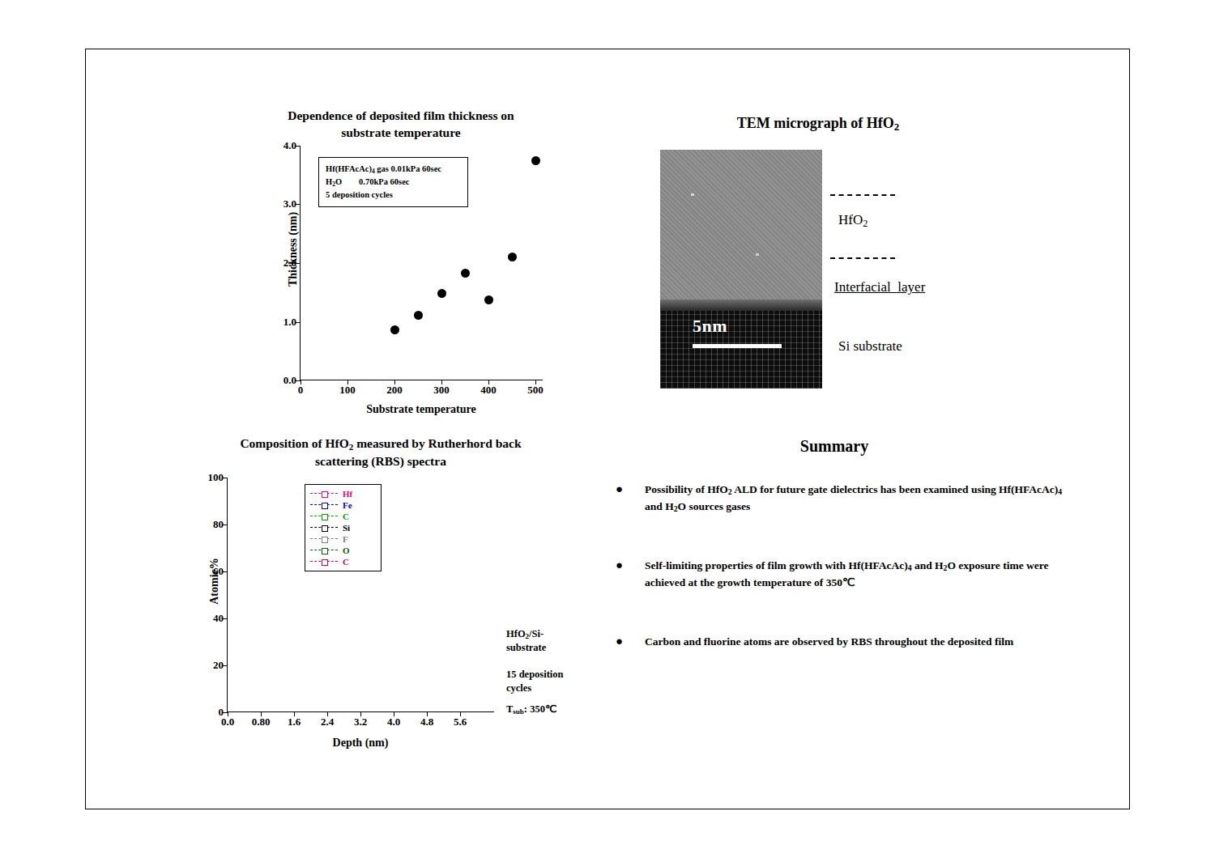Dependence of deposited film thickness on substrate temperature
TEM micrograph of HfO2
Composition of HfO2 measured by Rutherhord back scattering (RBS) spectra
Summary
Hf(HFAcAc)4 gas 0.01kPa 60sec
H2O 0.70kPa 60sec
5 deposition cycles
4.0
3.0
2.0
1.0
0.0
0
100
200
300
400
500
Thickness (nm)
Substrate temperature
5nm
HfO2
Interfacial layer
Si substrate
Hf
Fe
C
Si
F
O
C
100
80
60
40
20
0
0.0
0.80
1.6
2.4
3.2
4.0
4.8
5.6
Atomic%
Depth (nm)
HfO2/Si-substrate
15 deposition cycles
Tsub: 350℃
Possibility of HfO2 ALD for future gate dielectrics has been examined using Hf(HFAcAc)4 and H2O sources gases
Self-limiting properties of film growth with Hf(HFAcAc)4 and H2O exposure time were achieved at the growth temperature of 350℃
Carbon and fluorine atoms are observed by RBS throughout the deposited film